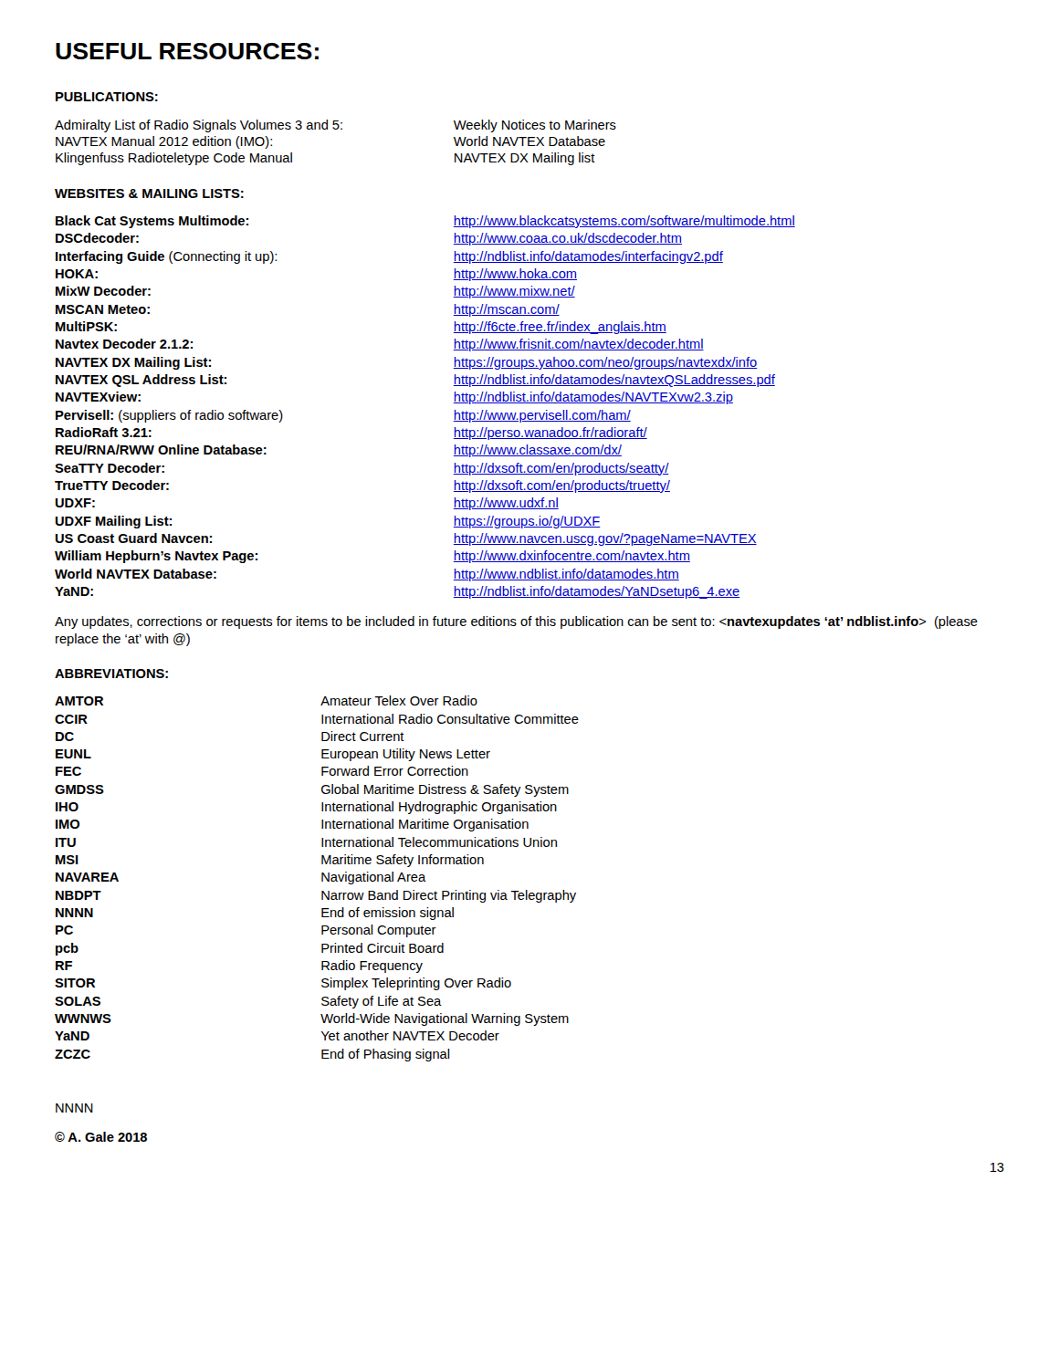USEFUL RESOURCES:
PUBLICATIONS:
| Admiralty List of Radio Signals Volumes 3 and 5: | Weekly Notices to Mariners |
| NAVTEX Manual 2012 edition (IMO): | World NAVTEX Database |
| Klingenfuss Radioteletype Code Manual | NAVTEX DX Mailing list |
WEBSITES & MAILING LISTS:
| Black Cat Systems Multimode: | http://www.blackcatsystems.com/software/multimode.html |
| DSCdecoder: | http://www.coaa.co.uk/dscdecoder.htm |
| Interfacing Guide (Connecting it up): | http://ndblist.info/datamodes/interfacingv2.pdf |
| HOKA: | http://www.hoka.com |
| MixW Decoder: | http://www.mixw.net/ |
| MSCAN Meteo: | http://mscan.com/ |
| MultiPSK: | http://f6cte.free.fr/index_anglais.htm |
| Navtex Decoder 2.1.2: | http://www.frisnit.com/navtex/decoder.html |
| NAVTEX DX Mailing List: | https://groups.yahoo.com/neo/groups/navtexdx/info |
| NAVTEX QSL Address List: | http://ndblist.info/datamodes/navtexQSLaddresses.pdf |
| NAVTEXview: | http://ndblist.info/datamodes/NAVTEXvw2.3.zip |
| Pervisell: (suppliers of radio software) | http://www.pervisell.com/ham/ |
| RadioRaft 3.21: | http://perso.wanadoo.fr/radioraft/ |
| REU/RNA/RWW Online Database: | http://www.classaxe.com/dx/ |
| SeaTTY Decoder: | http://dxsoft.com/en/products/seatty/ |
| TrueTTY Decoder: | http://dxsoft.com/en/products/truetty/ |
| UDXF: | http://www.udxf.nl |
| UDXF Mailing List: | https://groups.io/g/UDXF |
| US Coast Guard Navcen: | http://www.navcen.uscg.gov/?pageName=NAVTEX |
| William Hepburn’s Navtex Page: | http://www.dxinfocentre.com/navtex.htm |
| World NAVTEX Database: | http://www.ndblist.info/datamodes.htm |
| YaND: | http://ndblist.info/datamodes/YaNDsetup6_4.exe |
Any updates, corrections or requests for items to be included in future editions of this publication can be sent to: <navtexupdates ‘at’ ndblist.info> (please replace the ‘at’ with @)
ABBREVIATIONS:
| AMTOR | Amateur Telex Over Radio |
| CCIR | International Radio Consultative Committee |
| DC | Direct Current |
| EUNL | European Utility News Letter |
| FEC | Forward Error Correction |
| GMDSS | Global Maritime Distress & Safety System |
| IHO | International Hydrographic Organisation |
| IMO | International Maritime Organisation |
| ITU | International Telecommunications Union |
| MSI | Maritime Safety Information |
| NAVAREA | Navigational Area |
| NBDPT | Narrow Band Direct Printing via Telegraphy |
| NNNN | End of emission signal |
| PC | Personal Computer |
| pcb | Printed Circuit Board |
| RF | Radio Frequency |
| SITOR | Simplex Teleprinting Over Radio |
| SOLAS | Safety of Life at Sea |
| WWNWS | World-Wide Navigational Warning System |
| YaND | Yet another NAVTEX Decoder |
| ZCZC | End of Phasing signal |
NNNN
© A. Gale 2018
13